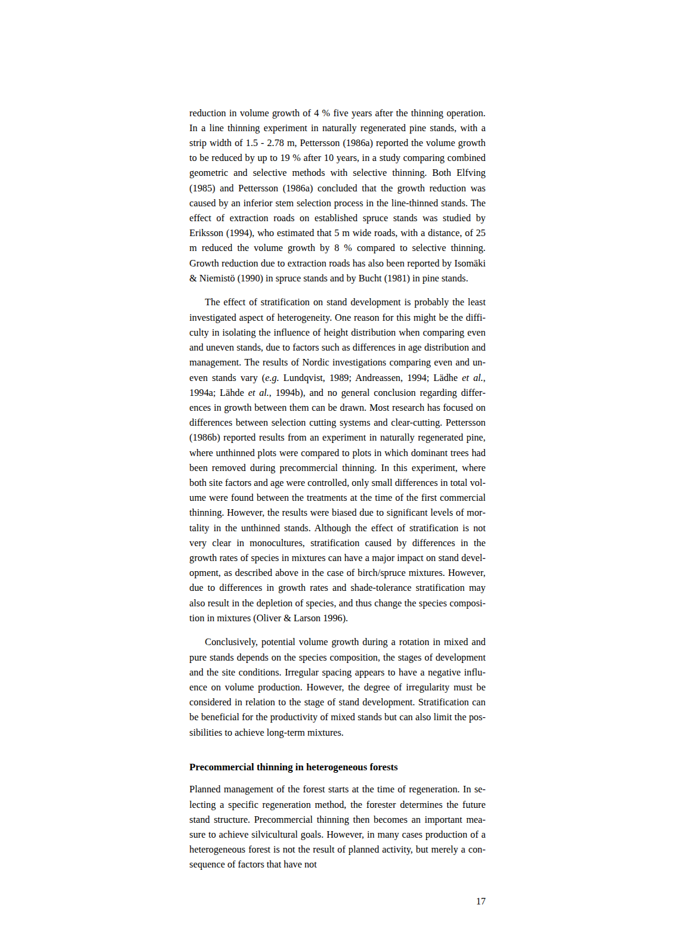reduction in volume growth of 4 % five years after the thinning operation. In a line thinning experiment in naturally regenerated pine stands, with a strip width of 1.5 - 2.78 m, Pettersson (1986a) reported the volume growth to be reduced by up to 19 % after 10 years, in a study comparing combined geometric and selective methods with selective thinning. Both Elfving (1985) and Pettersson (1986a) concluded that the growth reduction was caused by an inferior stem selection process in the line-thinned stands. The effect of extraction roads on established spruce stands was studied by Eriksson (1994), who estimated that 5 m wide roads, with a distance, of 25 m reduced the volume growth by 8 % compared to selective thinning. Growth reduction due to extraction roads has also been reported by Isomäki & Niemistö (1990) in spruce stands and by Bucht (1981) in pine stands.
The effect of stratification on stand development is probably the least investigated aspect of heterogeneity. One reason for this might be the difficulty in isolating the influence of height distribution when comparing even and uneven stands, due to factors such as differences in age distribution and management. The results of Nordic investigations comparing even and uneven stands vary (e.g. Lundqvist, 1989; Andreassen, 1994; Lädhe et al., 1994a; Lähde et al., 1994b), and no general conclusion regarding differences in growth between them can be drawn. Most research has focused on differences between selection cutting systems and clear-cutting. Pettersson (1986b) reported results from an experiment in naturally regenerated pine, where unthinned plots were compared to plots in which dominant trees had been removed during precommercial thinning. In this experiment, where both site factors and age were controlled, only small differences in total volume were found between the treatments at the time of the first commercial thinning. However, the results were biased due to significant levels of mortality in the unthinned stands. Although the effect of stratification is not very clear in monocultures, stratification caused by differences in the growth rates of species in mixtures can have a major impact on stand development, as described above in the case of birch/spruce mixtures. However, due to differences in growth rates and shade-tolerance stratification may also result in the depletion of species, and thus change the species composition in mixtures (Oliver & Larson 1996).
Conclusively, potential volume growth during a rotation in mixed and pure stands depends on the species composition, the stages of development and the site conditions. Irregular spacing appears to have a negative influence on volume production. However, the degree of irregularity must be considered in relation to the stage of stand development. Stratification can be beneficial for the productivity of mixed stands but can also limit the possibilities to achieve long-term mixtures.
Precommercial thinning in heterogeneous forests
Planned management of the forest starts at the time of regeneration. In selecting a specific regeneration method, the forester determines the future stand structure. Precommercial thinning then becomes an important measure to achieve silvicultural goals. However, in many cases production of a heterogeneous forest is not the result of planned activity, but merely a consequence of factors that have not
17